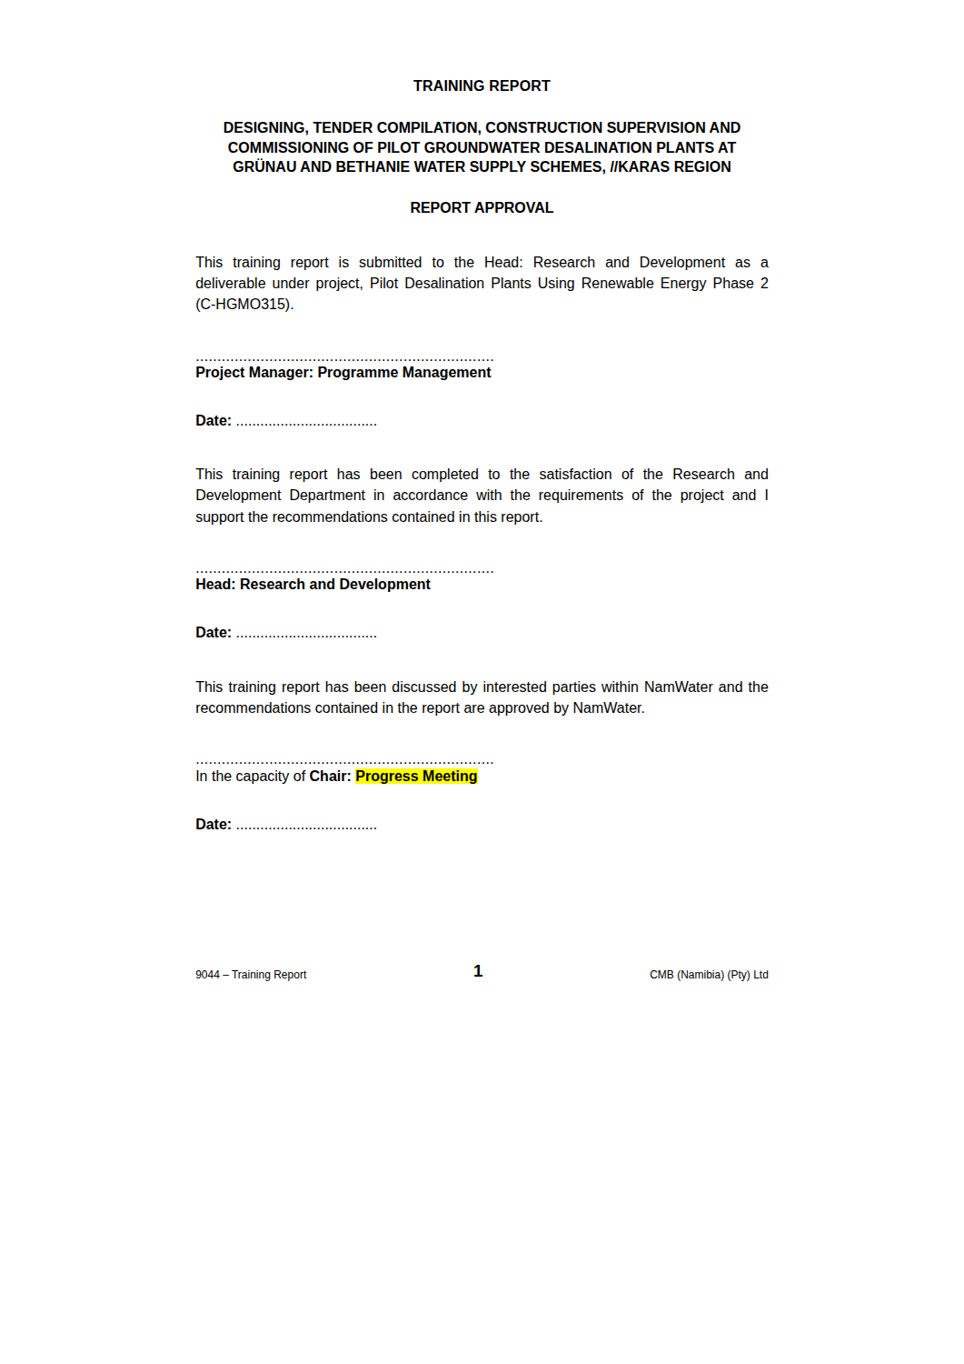TRAINING REPORT
DESIGNING, TENDER COMPILATION, CONSTRUCTION SUPERVISION AND COMMISSIONING OF PILOT GROUNDWATER DESALINATION PLANTS AT GRÜNAU AND BETHANIE WATER SUPPLY SCHEMES, //KARAS REGION
REPORT APPROVAL
This training report is submitted to the Head: Research and Development as a deliverable under project, Pilot Desalination Plants Using Renewable Energy Phase 2 (C-HGMO315).
.....................................................................
Project Manager: Programme Management
Date: ...................................
This training report has been completed to the satisfaction of the Research and Development Department in accordance with the requirements of the project and I support the recommendations contained in this report.
.....................................................................
Head: Research and Development
Date: ...................................
This training report has been discussed by interested parties within NamWater and the recommendations contained in the report are approved by NamWater.
.....................................................................
In the capacity of Chair: Progress Meeting
Date: ...................................
9044 – Training Report
1
CMB (Namibia) (Pty) Ltd